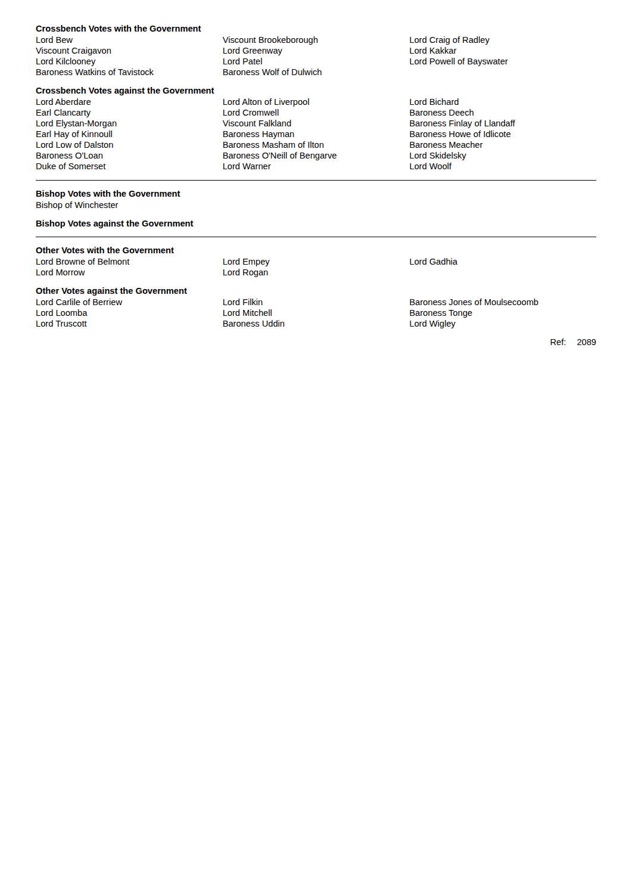Crossbench Votes with the Government
| Lord Bew | Viscount Brookeborough | Lord Craig of Radley |
| Viscount Craigavon | Lord Greenway | Lord Kakkar |
| Lord Kilclooney | Lord Patel | Lord Powell of Bayswater |
| Baroness Watkins of Tavistock | Baroness Wolf of Dulwich | |
Crossbench Votes against the Government
| Lord Aberdare | Lord Alton of Liverpool | Lord Bichard |
| Earl Clancarty | Lord Cromwell | Baroness Deech |
| Lord Elystan-Morgan | Viscount Falkland | Baroness Finlay of Llandaff |
| Earl Hay of Kinnoull | Baroness Hayman | Baroness Howe of Idlicote |
| Lord Low of Dalston | Baroness Masham of Ilton | Baroness Meacher |
| Baroness O'Loan | Baroness O'Neill of Bengarve | Lord Skidelsky |
| Duke of Somerset | Lord Warner | Lord Woolf |
Bishop Votes with the Government
| Bishop of Winchester | | |
Bishop Votes against the Government
Other Votes with the Government
| Lord Browne of Belmont | Lord Empey | Lord Gadhia |
| Lord Morrow | Lord Rogan | |
Other Votes against the Government
| Lord Carlile of Berriew | Lord Filkin | Baroness Jones of Moulsecoomb |
| Lord Loomba | Lord Mitchell | Baroness Tonge |
| Lord Truscott | Baroness Uddin | Lord Wigley |
Ref: 2089